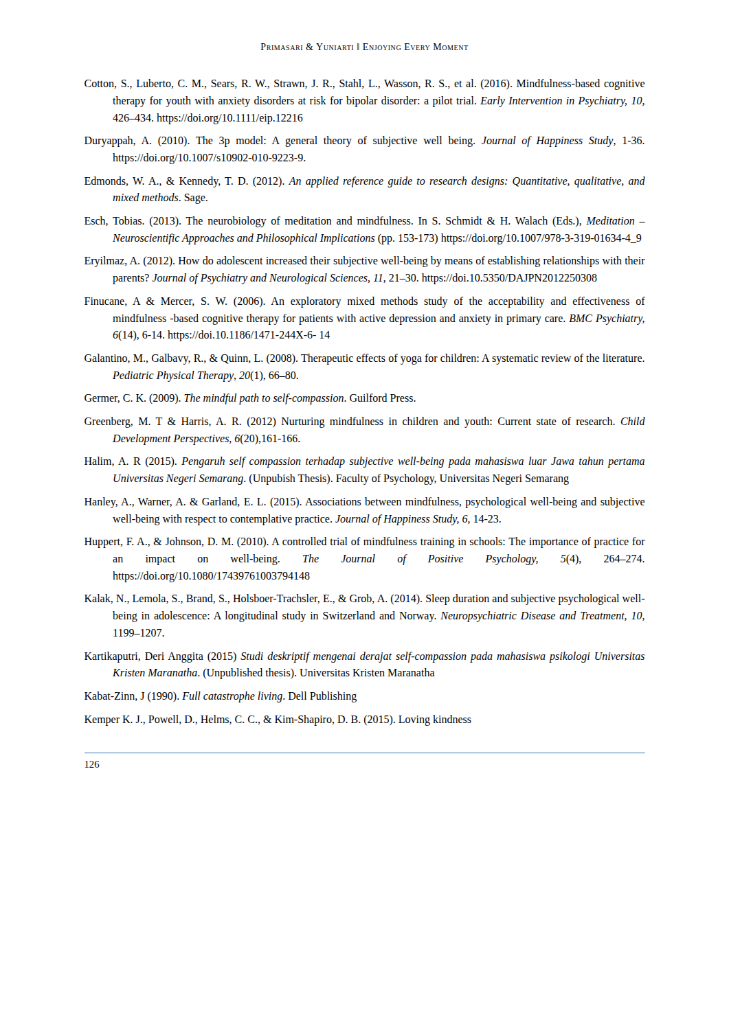Primasari & Yuniarti ‖ Enjoying Every Moment
Cotton, S., Luberto, C. M., Sears, R. W., Strawn, J. R., Stahl, L., Wasson, R. S., et al. (2016). Mindfulness-based cognitive therapy for youth with anxiety disorders at risk for bipolar disorder: a pilot trial. Early Intervention in Psychiatry, 10, 426–434. https://doi.org/10.1111/eip.12216
Duryappah, A. (2010). The 3p model: A general theory of subjective well being. Journal of Happiness Study, 1-36. https://doi.org/10.1007/s10902-010-9223-9.
Edmonds, W. A., & Kennedy, T. D. (2012). An applied reference guide to research designs: Quantitative, qualitative, and mixed methods. Sage.
Esch, Tobias. (2013). The neurobiology of meditation and mindfulness. In S. Schmidt & H. Walach (Eds.), Meditation – Neuroscientific Approaches and Philosophical Implications (pp. 153-173) https://doi.org/10.1007/978-3-319-01634-4_9
Eryilmaz, A. (2012). How do adolescent increased their subjective well-being by means of establishing relationships with their parents? Journal of Psychiatry and Neurological Sciences, 11, 21–30. https://doi.10.5350/DAJPN2012250308
Finucane, A & Mercer, S. W. (2006). An exploratory mixed methods study of the acceptability and effectiveness of mindfulness -based cognitive therapy for patients with active depression and anxiety in primary care. BMC Psychiatry, 6(14), 6-14. https://doi.10.1186/1471-244X-6- 14
Galantino, M., Galbavy, R., & Quinn, L. (2008). Therapeutic effects of yoga for children: A systematic review of the literature. Pediatric Physical Therapy, 20(1), 66–80.
Germer, C. K. (2009). The mindful path to self-compassion. Guilford Press.
Greenberg, M. T & Harris, A. R. (2012) Nurturing mindfulness in children and youth: Current state of research. Child Development Perspectives, 6(20),161-166.
Halim, A. R (2015). Pengaruh self compassion terhadap subjective well-being pada mahasiswa luar Jawa tahun pertama Universitas Negeri Semarang. (Unpubish Thesis). Faculty of Psychology, Universitas Negeri Semarang
Hanley, A., Warner, A. & Garland, E. L. (2015). Associations between mindfulness, psychological well-being and subjective well-being with respect to contemplative practice. Journal of Happiness Study, 6, 14-23.
Huppert, F. A., & Johnson, D. M. (2010). A controlled trial of mindfulness training in schools: The importance of practice for an impact on well-being. The Journal of Positive Psychology, 5(4), 264–274. https://doi.org/10.1080/17439761003794148
Kalak, N., Lemola, S., Brand, S., Holsboer-Trachsler, E., & Grob, A. (2014). Sleep duration and subjective psychological well-being in adolescence: A longitudinal study in Switzerland and Norway. Neuropsychiatric Disease and Treatment, 10, 1199–1207.
Kartikaputri, Deri Anggita (2015) Studi deskriptif mengenai derajat self-compassion pada mahasiswa psikologi Universitas Kristen Maranatha. (Unpublished thesis). Universitas Kristen Maranatha
Kabat-Zinn, J (1990). Full catastrophe living. Dell Publishing
Kemper K. J., Powell, D., Helms, C. C., & Kim-Shapiro, D. B. (2015). Loving kindness
126